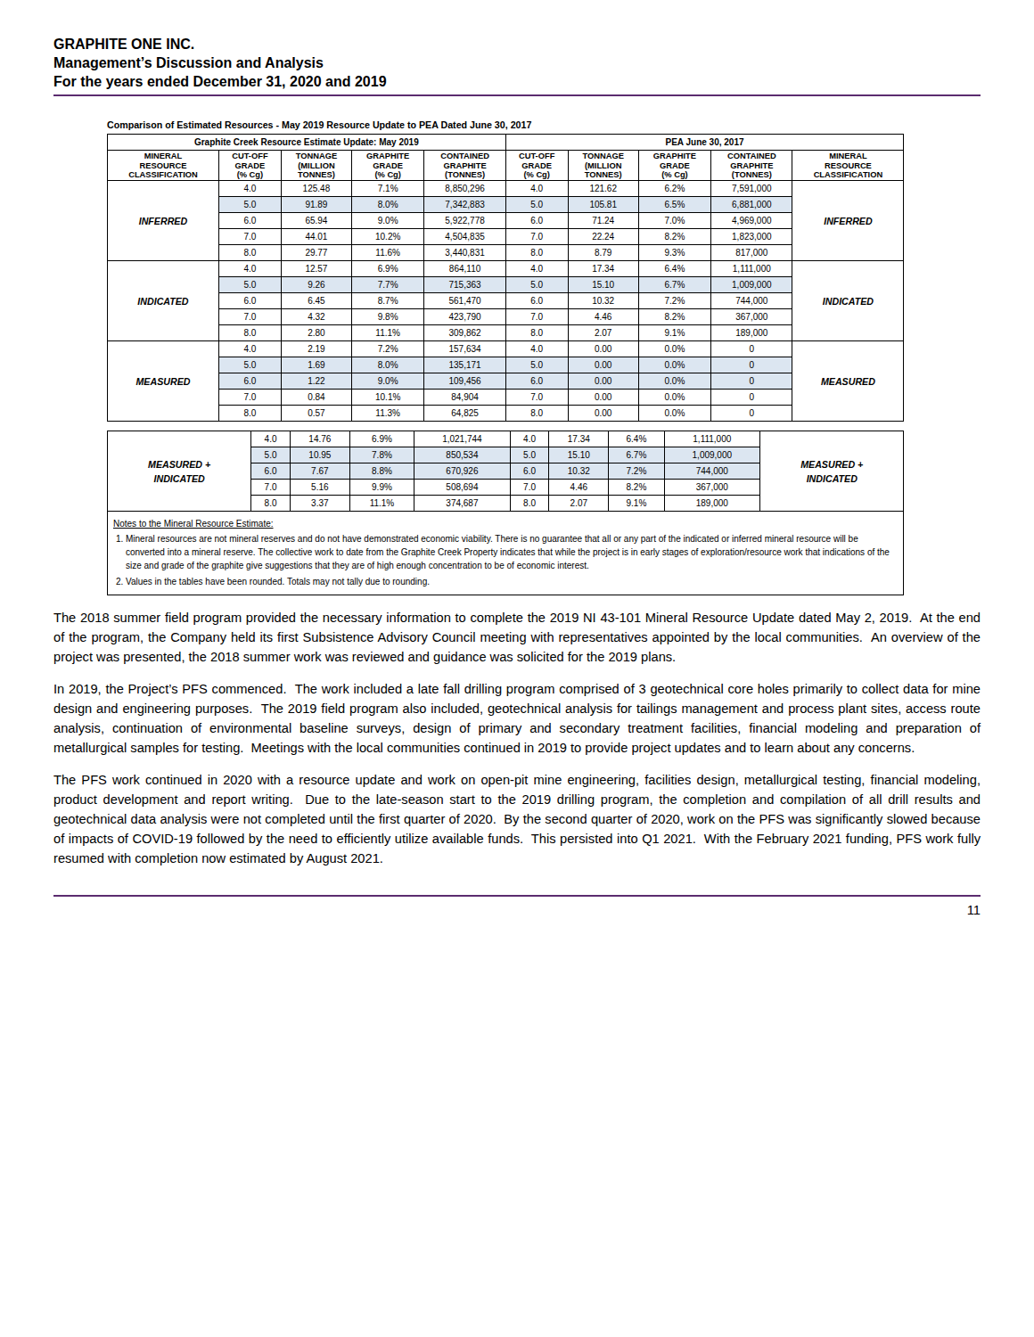GRAPHITE ONE INC.
Management’s Discussion and Analysis
For the years ended December 31, 2020 and 2019
Comparison of Estimated Resources - May 2019 Resource Update to PEA Dated June 30, 2017
| Graphite Creek Resource Estimate Update: May 2019 | PEA June 30, 2017 |
| MINERAL RESOURCE CLASSIFICATION | CUT-OFF GRADE (% Cg) | TONNAGE (MILLION TONNES) | GRAPHITE GRADE (% Cg) | CONTAINED GRAPHITE (TONNES) | CUT-OFF GRADE (% Cg) | TONNAGE (MILLION TONNES) | GRAPHITE GRADE (% Cg) | CONTAINED GRAPHITE (TONNES) | MINERAL RESOURCE CLASSIFICATION |
| INFERRED | 4.0 | 125.48 | 7.1% | 8,850,296 | 4.0 | 121.62 | 6.2% | 7,591,000 | INFERRED |
| 5.0 | 91.89 | 8.0% | 7,342,883 | 5.0 | 105.81 | 6.5% | 6,881,000 |
| 6.0 | 65.94 | 9.0% | 5,922,778 | 6.0 | 71.24 | 7.0% | 4,969,000 |
| 7.0 | 44.01 | 10.2% | 4,504,835 | 7.0 | 22.24 | 8.2% | 1,823,000 |
| 8.0 | 29.77 | 11.6% | 3,440,831 | 8.0 | 8.79 | 9.3% | 817,000 |
| INDICATED | 4.0 | 12.57 | 6.9% | 864,110 | 4.0 | 17.34 | 6.4% | 1,111,000 | INDICATED |
| 5.0 | 9.26 | 7.7% | 715,363 | 5.0 | 15.10 | 6.7% | 1,009,000 |
| 6.0 | 6.45 | 8.7% | 561,470 | 6.0 | 10.32 | 7.2% | 744,000 |
| 7.0 | 4.32 | 9.8% | 423,790 | 7.0 | 4.46 | 8.2% | 367,000 |
| 8.0 | 2.80 | 11.1% | 309,862 | 8.0 | 2.07 | 9.1% | 189,000 |
| MEASURED | 4.0 | 2.19 | 7.2% | 157,634 | 4.0 | 0.00 | 0.0% | 0 | MEASURED |
| 5.0 | 1.69 | 8.0% | 135,171 | 5.0 | 0.00 | 0.0% | 0 |
| 6.0 | 1.22 | 9.0% | 109,456 | 6.0 | 0.00 | 0.0% | 0 |
| 7.0 | 0.84 | 10.1% | 84,904 | 7.0 | 0.00 | 0.0% | 0 |
| 8.0 | 0.57 | 11.3% | 64,825 | 8.0 | 0.00 | 0.0% | 0 |
| MEASURED + INDICATED | 4.0 | 14.76 | 6.9% | 1,021,744 | 4.0 | 17.34 | 6.4% | 1,111,000 | MEASURED + INDICATED |
| 5.0 | 10.95 | 7.8% | 850,534 | 5.0 | 15.10 | 6.7% | 1,009,000 |
| 6.0 | 7.67 | 8.8% | 670,926 | 6.0 | 10.32 | 7.2% | 744,000 |
| 7.0 | 5.16 | 9.9% | 508,694 | 7.0 | 4.46 | 8.2% | 367,000 |
| 8.0 | 3.37 | 11.1% | 374,687 | 8.0 | 2.07 | 9.1% | 189,000 |
Notes to the Mineral Resource Estimate:
Mineral resources are not mineral reserves and do not have demonstrated economic viability. There is no guarantee that all or any part of the indicated or inferred mineral resource will be converted into a mineral reserve. The collective work to date from the Graphite Creek Property indicates that while the project is in early stages of exploration/resource work that indications of the size and grade of the graphite give suggestions that they are of high enough concentration to be of economic interest.
Values in the tables have been rounded. Totals may not tally due to rounding.
The 2018 summer field program provided the necessary information to complete the 2019 NI 43-101 Mineral Resource Update dated May 2, 2019. At the end of the program, the Company held its first Subsistence Advisory Council meeting with representatives appointed by the local communities. An overview of the project was presented, the 2018 summer work was reviewed and guidance was solicited for the 2019 plans.
In 2019, the Project’s PFS commenced. The work included a late fall drilling program comprised of 3 geotechnical core holes primarily to collect data for mine design and engineering purposes. The 2019 field program also included, geotechnical analysis for tailings management and process plant sites, access route analysis, continuation of environmental baseline surveys, design of primary and secondary treatment facilities, financial modeling and preparation of metallurgical samples for testing. Meetings with the local communities continued in 2019 to provide project updates and to learn about any concerns.
The PFS work continued in 2020 with a resource update and work on open-pit mine engineering, facilities design, metallurgical testing, financial modeling, product development and report writing. Due to the late-season start to the 2019 drilling program, the completion and compilation of all drill results and geotechnical data analysis were not completed until the first quarter of 2020. By the second quarter of 2020, work on the PFS was significantly slowed because of impacts of COVID-19 followed by the need to efficiently utilize available funds. This persisted into Q1 2021. With the February 2021 funding, PFS work fully resumed with completion now estimated by August 2021.
11